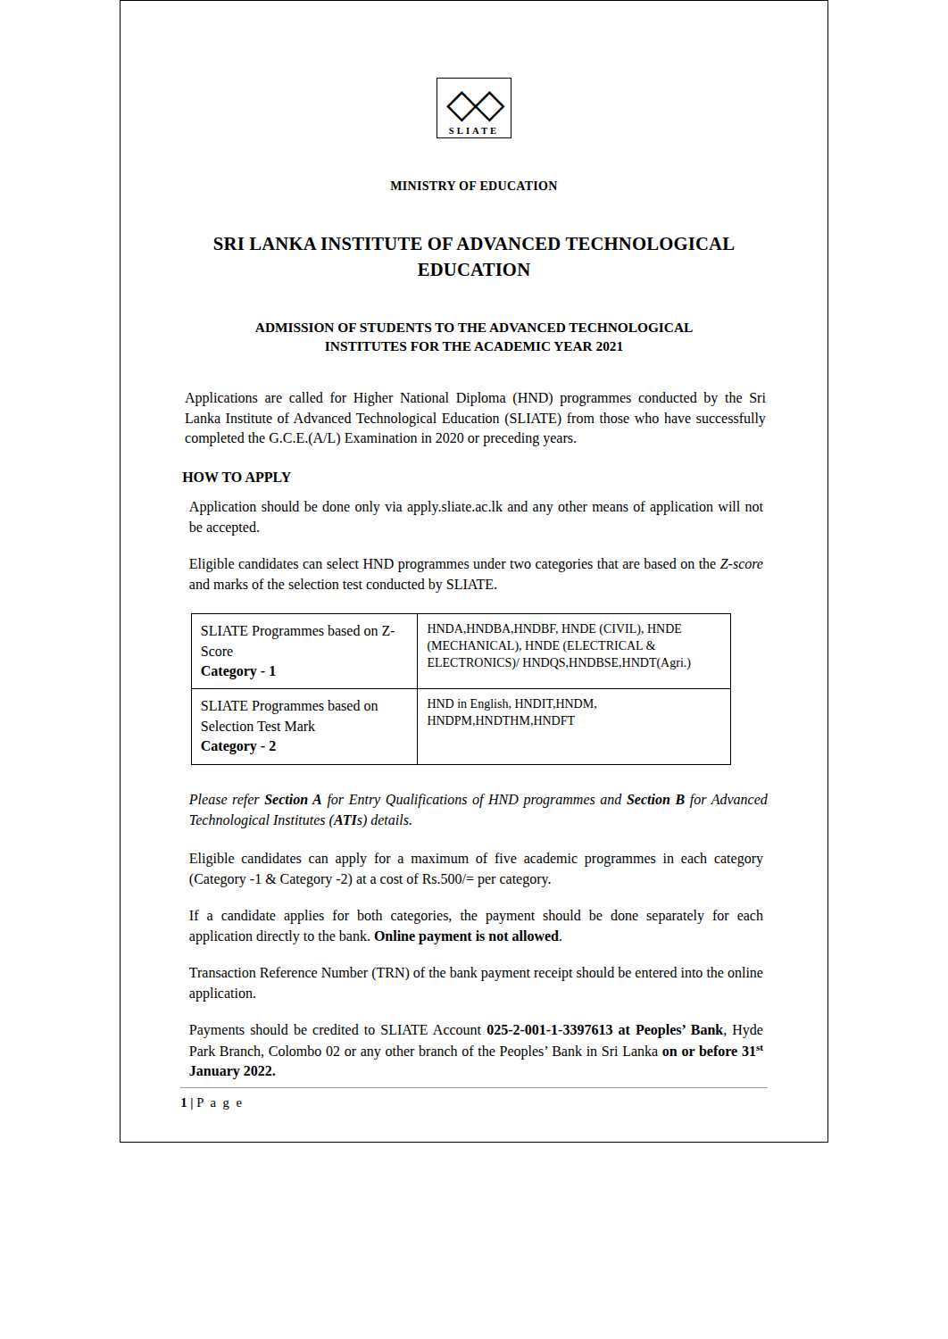◇◇
SLIATE
MINISTRY OF EDUCATION
SRI LANKA INSTITUTE OF ADVANCED TECHNOLOGICAL EDUCATION
ADMISSION OF STUDENTS TO THE ADVANCED TECHNOLOGICAL
INSTITUTES FOR THE ACADEMIC YEAR 2021
Applications are called for Higher National Diploma (HND) programmes conducted by the Sri Lanka Institute of Advanced Technological Education (SLIATE) from those who have successfully completed the G.C.E.(A/L) Examination in 2020 or preceding years.
HOW TO APPLY
Application should be done only via apply.sliate.ac.lk and any other means of application will not be accepted.
Eligible candidates can select HND programmes under two categories that are based on the Z-score and marks of the selection test conducted by SLIATE.
| SLIATE Programmes based on Z-Score Category - 1 | HNDA,HNDBA,HNDBF, HNDE (CIVIL), HNDE (MECHANICAL), HNDE (ELECTRICAL & ELECTRONICS)/ HNDQS,HNDBSE,HNDT(Agri.) |
| SLIATE Programmes based on Selection Test Mark Category - 2 | HND in English, HNDIT,HNDM, HNDPM,HNDTHM,HNDFT |
Please refer Section A for Entry Qualifications of HND programmes and Section B for Advanced Technological Institutes (ATIs) details.
Eligible candidates can apply for a maximum of five academic programmes in each category (Category -1 & Category -2) at a cost of Rs.500/= per category.
If a candidate applies for both categories, the payment should be done separately for each application directly to the bank. Online payment is not allowed.
Transaction Reference Number (TRN) of the bank payment receipt should be entered into the online application.
Payments should be credited to SLIATE Account 025-2-001-1-3397613 at Peoples’ Bank, Hyde Park Branch, Colombo 02 or any other branch of the Peoples’ Bank in Sri Lanka on or before 31st January 2022.
1 | P a g e